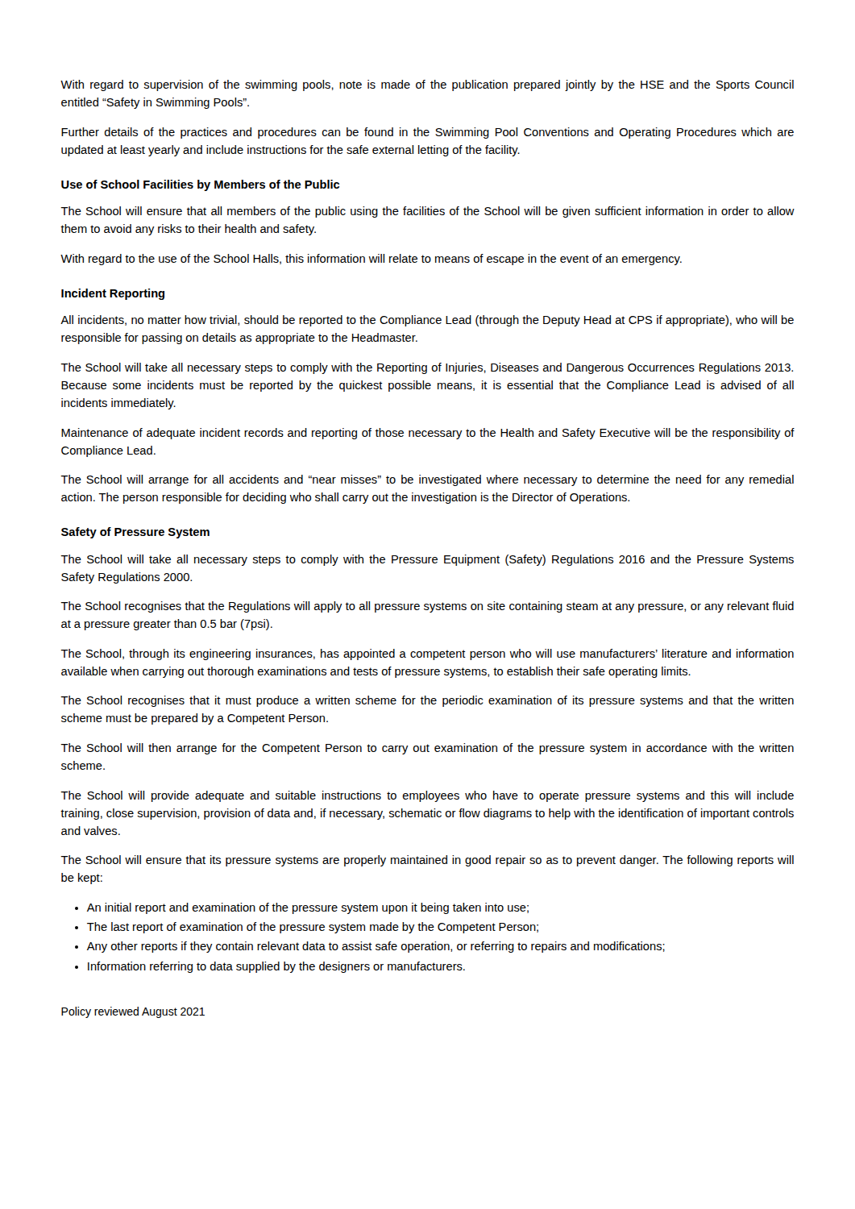With regard to supervision of the swimming pools, note is made of the publication prepared jointly by the HSE and the Sports Council entitled “Safety in Swimming Pools”.
Further details of the practices and procedures can be found in the Swimming Pool Conventions and Operating Procedures which are updated at least yearly and include instructions for the safe external letting of the facility.
Use of School Facilities by Members of the Public
The School will ensure that all members of the public using the facilities of the School will be given sufficient information in order to allow them to avoid any risks to their health and safety.
With regard to the use of the School Halls, this information will relate to means of escape in the event of an emergency.
Incident Reporting
All incidents, no matter how trivial, should be reported to the Compliance Lead (through the Deputy Head at CPS if appropriate), who will be responsible for passing on details as appropriate to the Headmaster.
The School will take all necessary steps to comply with the Reporting of Injuries, Diseases and Dangerous Occurrences Regulations 2013. Because some incidents must be reported by the quickest possible means, it is essential that the Compliance Lead is advised of all incidents immediately.
Maintenance of adequate incident records and reporting of those necessary to the Health and Safety Executive will be the responsibility of Compliance Lead.
The School will arrange for all accidents and “near misses” to be investigated where necessary to determine the need for any remedial action. The person responsible for deciding who shall carry out the investigation is the Director of Operations.
Safety of Pressure System
The School will take all necessary steps to comply with the Pressure Equipment (Safety) Regulations 2016 and the Pressure Systems Safety Regulations 2000.
The School recognises that the Regulations will apply to all pressure systems on site containing steam at any pressure, or any relevant fluid at a pressure greater than 0.5 bar (7psi).
The School, through its engineering insurances, has appointed a competent person who will use manufacturers’ literature and information available when carrying out thorough examinations and tests of pressure systems, to establish their safe operating limits.
The School recognises that it must produce a written scheme for the periodic examination of its pressure systems and that the written scheme must be prepared by a Competent Person.
The School will then arrange for the Competent Person to carry out examination of the pressure system in accordance with the written scheme.
The School will provide adequate and suitable instructions to employees who have to operate pressure systems and this will include training, close supervision, provision of data and, if necessary, schematic or flow diagrams to help with the identification of important controls and valves.
The School will ensure that its pressure systems are properly maintained in good repair so as to prevent danger. The following reports will be kept:
An initial report and examination of the pressure system upon it being taken into use;
The last report of examination of the pressure system made by the Competent Person;
Any other reports if they contain relevant data to assist safe operation, or referring to repairs and modifications;
Information referring to data supplied by the designers or manufacturers.
Policy reviewed August 2021